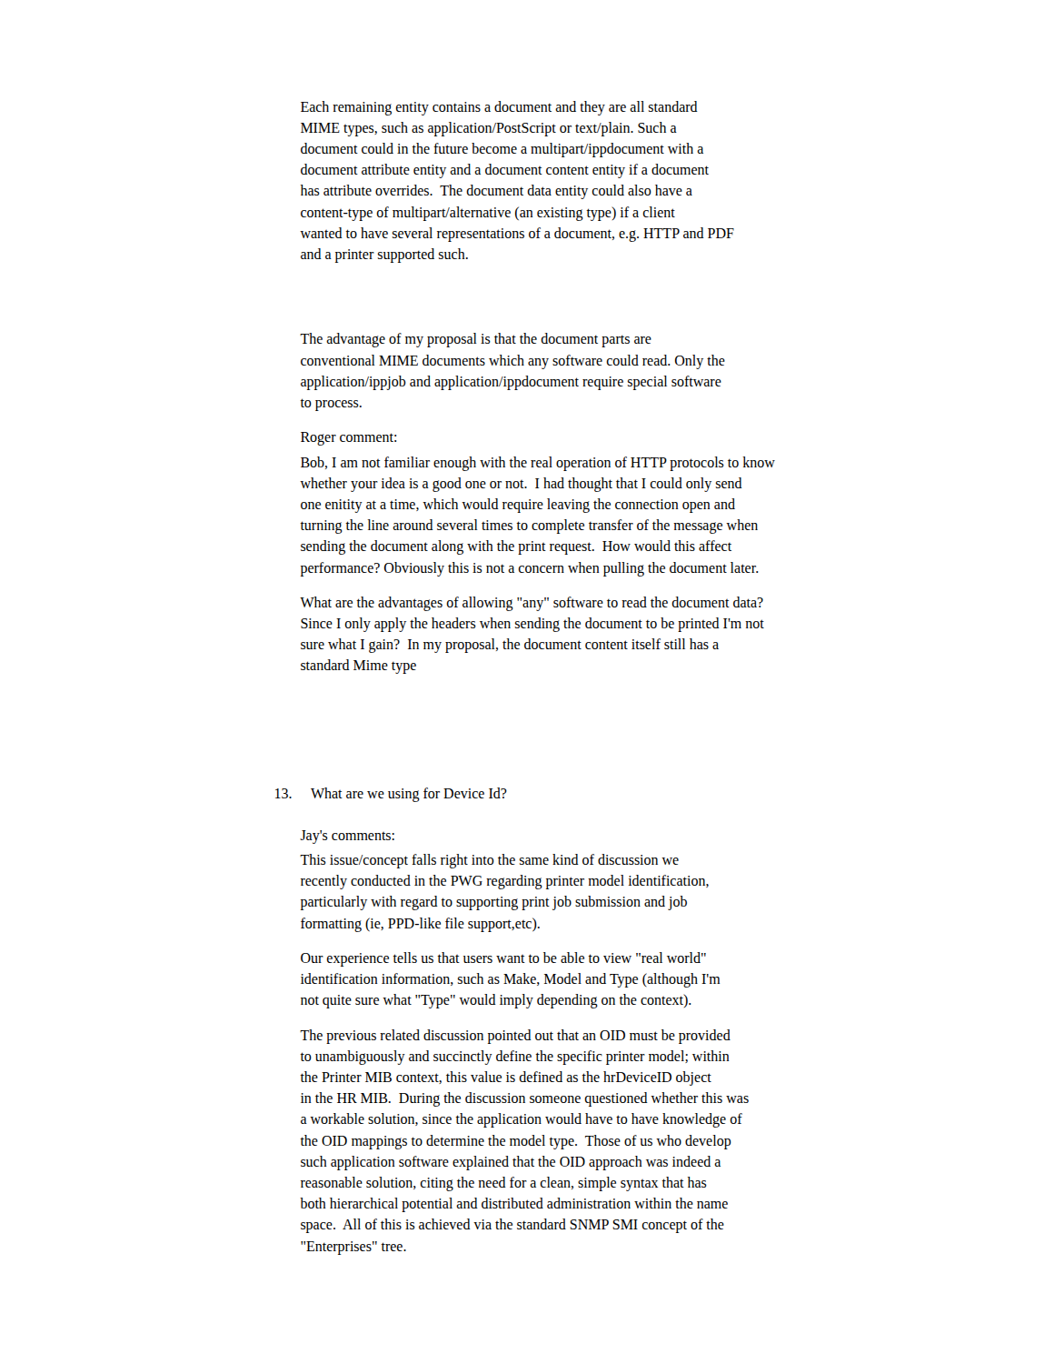Each remaining entity contains a document and they are all standard
MIME types, such as application/PostScript or text/plain. Such a
document could in the future become a multipart/ippdocument with a
document attribute entity and a document content entity if a document
has attribute overrides. The document data entity could also have a
content-type of multipart/alternative (an existing type) if a client
wanted to have several representations of a document, e.g. HTTP and PDF
and a printer supported such.
The advantage of my proposal is that the document parts are
conventional MIME documents which any software could read. Only the
application/ippjob and application/ippdocument require special software
to process.
Roger comment:
Bob, I am not familiar enough with the real operation of HTTP protocols to know
whether your idea is a good one or not. I had thought that I could only send
one enitity at a time, which would require leaving the connection open and
turning the line around several times to complete transfer of the message when
sending the document along with the print request. How would this affect
performance? Obviously this is not a concern when pulling the document later.
What are the advantages of allowing "any" software to read the document data?
Since I only apply the headers when sending the document to be printed I'm not
sure what I gain? In my proposal, the document content itself still has a
standard Mime type
13.
What are we using for Device Id?
Jay's comments:
This issue/concept falls right into the same kind of discussion we
recently conducted in the PWG regarding printer model identification,
particularly with regard to supporting print job submission and job
formatting (ie, PPD-like file support,etc).
Our experience tells us that users want to be able to view "real world"
identification information, such as Make, Model and Type (although I'm
not quite sure what "Type" would imply depending on the context).
The previous related discussion pointed out that an OID must be provided
to unambiguously and succinctly define the specific printer model; within
the Printer MIB context, this value is defined as the hrDeviceID object
in the HR MIB. During the discussion someone questioned whether this was
a workable solution, since the application would have to have knowledge of
the OID mappings to determine the model type. Those of us who develop
such application software explained that the OID approach was indeed a
reasonable solution, citing the need for a clean, simple syntax that has
both hierarchical potential and distributed administration within the name
space. All of this is achieved via the standard SNMP SMI concept of the
"Enterprises" tree.